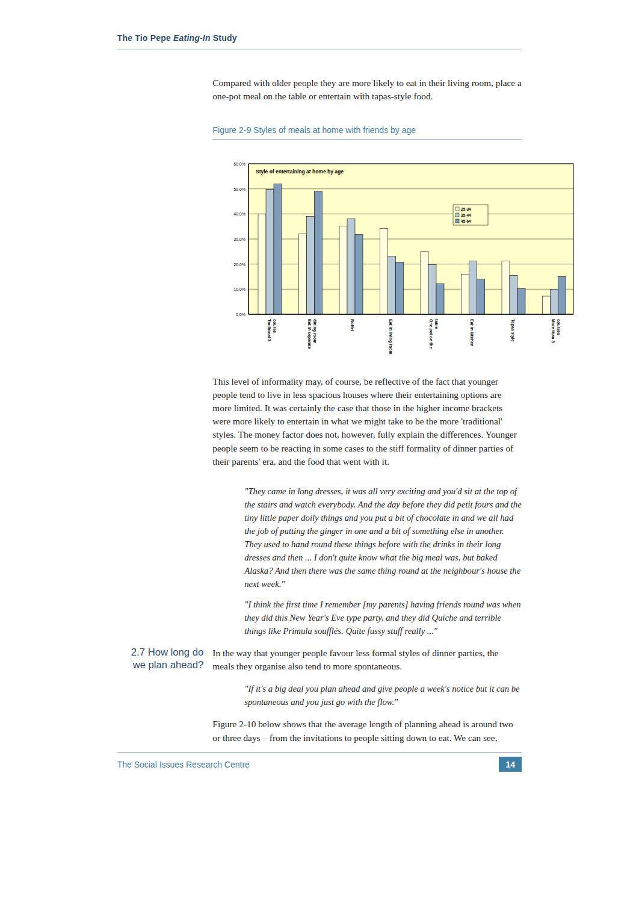The Tio Pepe Eating-In Study
Compared with older people they are more likely to eat in their living room, place a one-pot meal on the table or entertain with tapas-style food.
Figure 2-9 Styles of meals at home with friends by age
Style of entertaining at home by age 0.0% 10.0% 20.0% 30.0% 40.0% 50.0% 60.0% 25-34 35-44 45-64 Tradional 3 course Eat in separate dining room Buffet Eat in living room One pot on the table Eat in kitchen Tapas style More than 3 courses
This level of informality may, of course, be reflective of the fact that younger people tend to live in less spacious houses where their entertaining options are more limited. It was certainly the case that those in the higher income brackets were more likely to entertain in what we might take to be the more 'traditional' styles. The money factor does not, however, fully explain the differences. Younger people seem to be reacting in some cases to the stiff formality of dinner parties of their parents' era, and the food that went with it.
"They came in long dresses, it was all very exciting and you'd sit at the top of the stairs and watch everybody. And the day before they did petit fours and the tiny little paper doily things and you put a bit of chocolate in and we all had the job of putting the ginger in one and a bit of something else in another. They used to hand round these things before with the drinks in their long dresses and then ... I don't quite know what the big meal was, but baked Alaska? And then there was the same thing round at the neighbour's house the next week."
"I think the first time I remember [my parents] having friends round was when they did this New Year's Eve type party, and they did Quiche and terrible things like Primula soufflés. Quite fussy stuff really ..."
2.7 How long do we plan ahead?
In the way that younger people favour less formal styles of dinner parties, the meals they organise also tend to more spontaneous.
"If it's a big deal you plan ahead and give people a week's notice but it can be spontaneous and you just go with the flow."
Figure 2-10 below shows that the average length of planning ahead is around two or three days – from the invitations to people sitting down to eat. We can see,
The Social Issues Research Centre
14